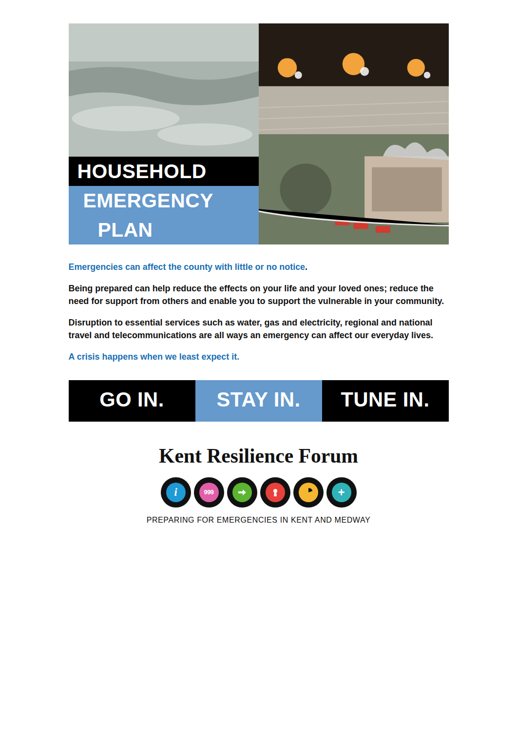HOUSEHOLD EMERGENCY PLAN
Emergencies can affect the county with little or no notice.
Being prepared can help reduce the effects on your life and your loved ones; reduce the need for support from others and enable you to support the vulnerable in your community.
Disruption to essential services such as water, gas and electricity, regional and national travel and telecommunications are all ways an emergency can affect our everyday lives.
A crisis happens when we least expect it.
GO IN. STAY IN. TUNE IN.
Kent Resilience Forum
i
999
+
PREPARING FOR EMERGENCIES IN KENT AND MEDWAY